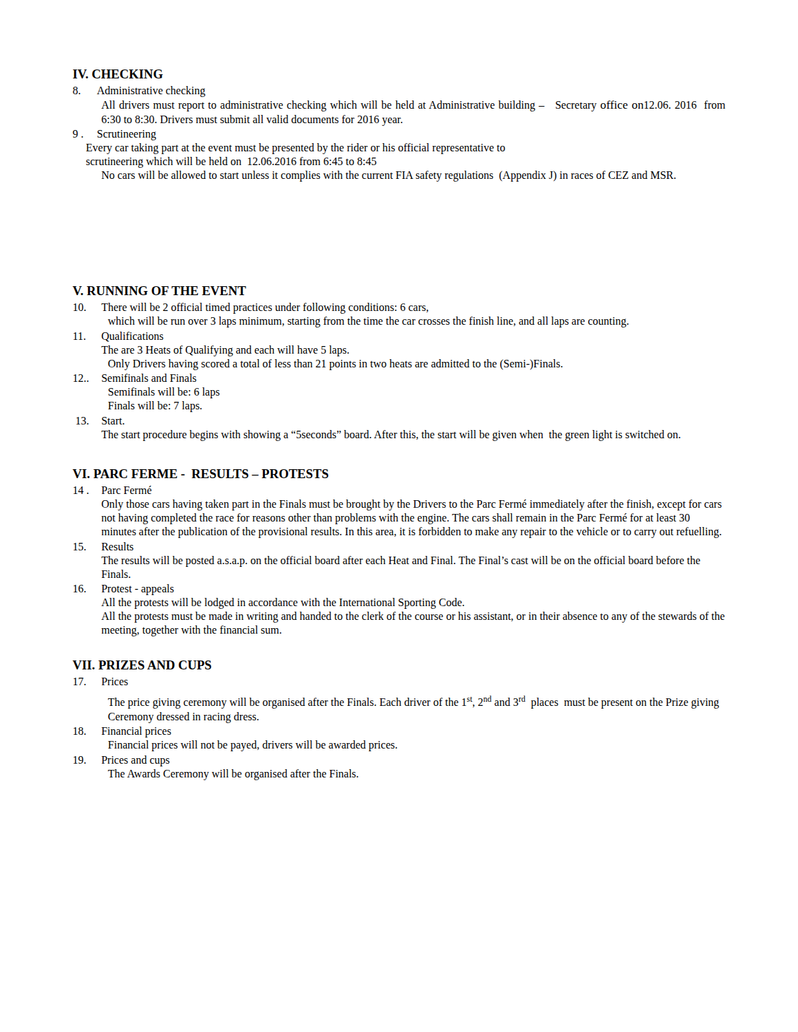IV. CHECKING
8. Administrative checking
All drivers must report to administrative checking which will be held at Administrative building – Secretary office on12.06. 2016 from 6:30 to 8:30. Drivers must submit all valid documents for 2016 year.
9 . Scrutineering
Every car taking part at the event must be presented by the rider or his official representative to
scrutineering which will be held on 12.06.2016 from 6:45 to 8:45
No cars will be allowed to start unless it complies with the current FIA safety regulations (Appendix J) in races of CEZ and MSR.
V. RUNNING OF THE EVENT
10. There will be 2 official timed practices under following conditions: 6 cars,
which will be run over 3 laps minimum, starting from the time the car crosses the finish line, and all laps are counting.
11. Qualifications
The are 3 Heats of Qualifying and each will have 5 laps.
Only Drivers having scored a total of less than 21 points in two heats are admitted to the (Semi-)Finals.
12.. Semifinals and Finals
Semifinals will be: 6 laps
Finals will be: 7 laps.
13. Start.
The start procedure begins with showing a “5seconds” board. After this, the start will be given when the green light is switched on.
VI. PARC FERME - RESULTS – PROTESTS
14 . Parc Fermé
Only those cars having taken part in the Finals must be brought by the Drivers to the Parc Fermé immediately after the finish, except for cars not having completed the race for reasons other than problems with the engine. The cars shall remain in the Parc Fermé for at least 30 minutes after the publication of the provisional results. In this area, it is forbidden to make any repair to the vehicle or to carry out refuelling.
15. Results
The results will be posted a.s.a.p. on the official board after each Heat and Final. The Final’s cast will be on the official board before the Finals.
16. Protest - appeals
All the protests will be lodged in accordance with the International Sporting Code.
All the protests must be made in writing and handed to the clerk of the course or his assistant, or in their absence to any of the stewards of the meeting, together with the financial sum.
VII. PRIZES AND CUPS
17. Prices
The price giving ceremony will be organised after the Finals. Each driver of the 1st, 2nd and 3rd places must be present on the Prize giving Ceremony dressed in racing dress.
18. Financial prices
Financial prices will not be payed, drivers will be awarded prices.
19. Prices and cups
The Awards Ceremony will be organised after the Finals.